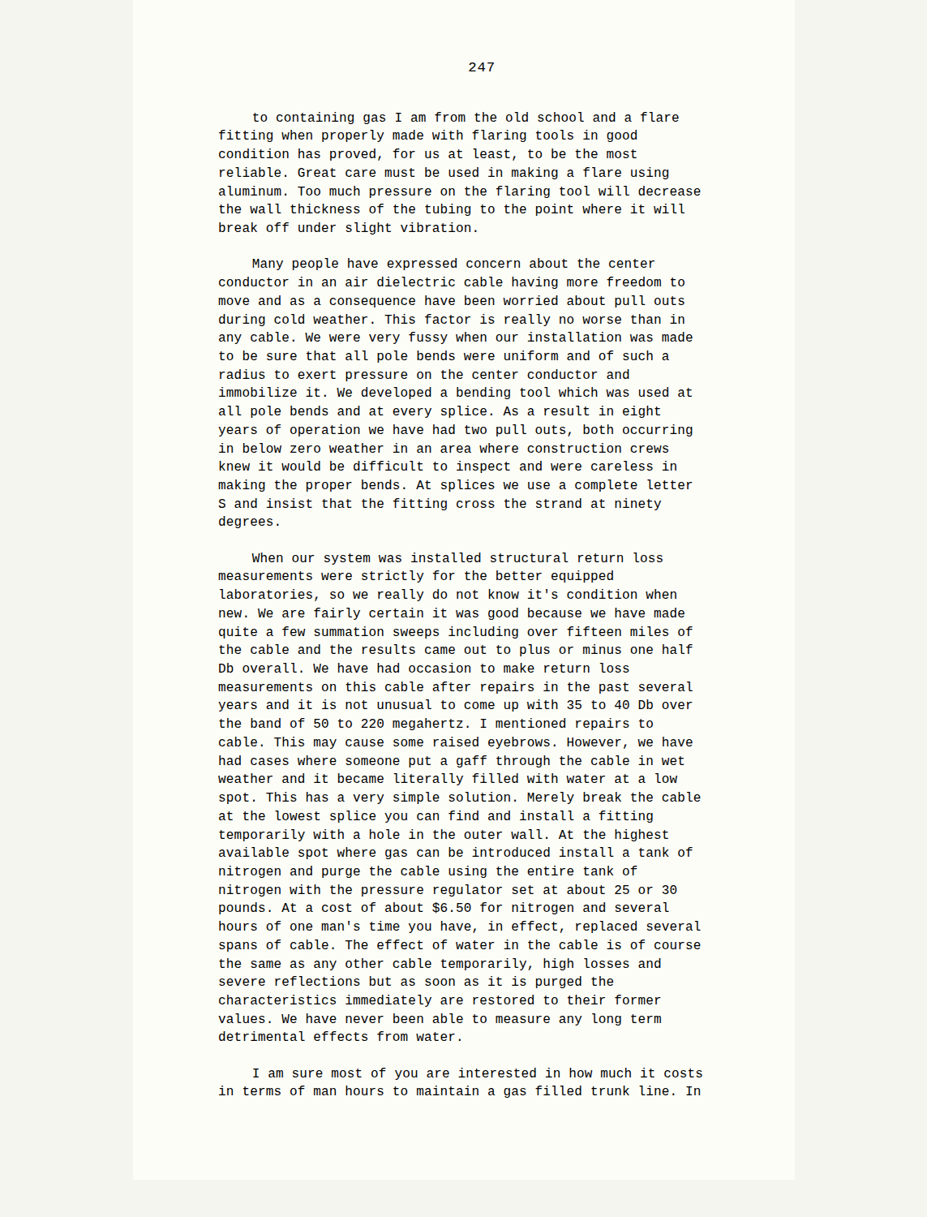247
to containing gas I am from the old school and a flare fitting when properly made with flaring tools in good condition has proved, for us at least, to be the most reliable. Great care must be used in making a flare using aluminum. Too much pressure on the flaring tool will decrease the wall thickness of the tubing to the point where it will break off under slight vibration.
Many people have expressed concern about the center conductor in an air dielectric cable having more freedom to move and as a consequence have been worried about pull outs during cold weather. This factor is really no worse than in any cable. We were very fussy when our installation was made to be sure that all pole bends were uniform and of such a radius to exert pressure on the center conductor and immobilize it. We developed a bending tool which was used at all pole bends and at every splice. As a result in eight years of operation we have had two pull outs, both occurring in below zero weather in an area where construction crews knew it would be difficult to inspect and were careless in making the proper bends. At splices we use a complete letter S and insist that the fitting cross the strand at ninety degrees.
When our system was installed structural return loss measurements were strictly for the better equipped laboratories, so we really do not know it's condition when new. We are fairly certain it was good because we have made quite a few summation sweeps including over fifteen miles of the cable and the results came out to plus or minus one half Db overall. We have had occasion to make return loss measurements on this cable after repairs in the past several years and it is not unusual to come up with 35 to 40 Db over the band of 50 to 220 megahertz. I mentioned repairs to cable. This may cause some raised eyebrows. However, we have had cases where someone put a gaff through the cable in wet weather and it became literally filled with water at a low spot. This has a very simple solution. Merely break the cable at the lowest splice you can find and install a fitting temporarily with a hole in the outer wall. At the highest available spot where gas can be introduced install a tank of nitrogen and purge the cable using the entire tank of nitrogen with the pressure regulator set at about 25 or 30 pounds. At a cost of about $6.50 for nitrogen and several hours of one man's time you have, in effect, replaced several spans of cable. The effect of water in the cable is of course the same as any other cable temporarily, high losses and severe reflections but as soon as it is purged the characteristics immediately are restored to their former values. We have never been able to measure any long term detrimental effects from water.
I am sure most of you are interested in how much it costs in terms of man hours to maintain a gas filled trunk line. In